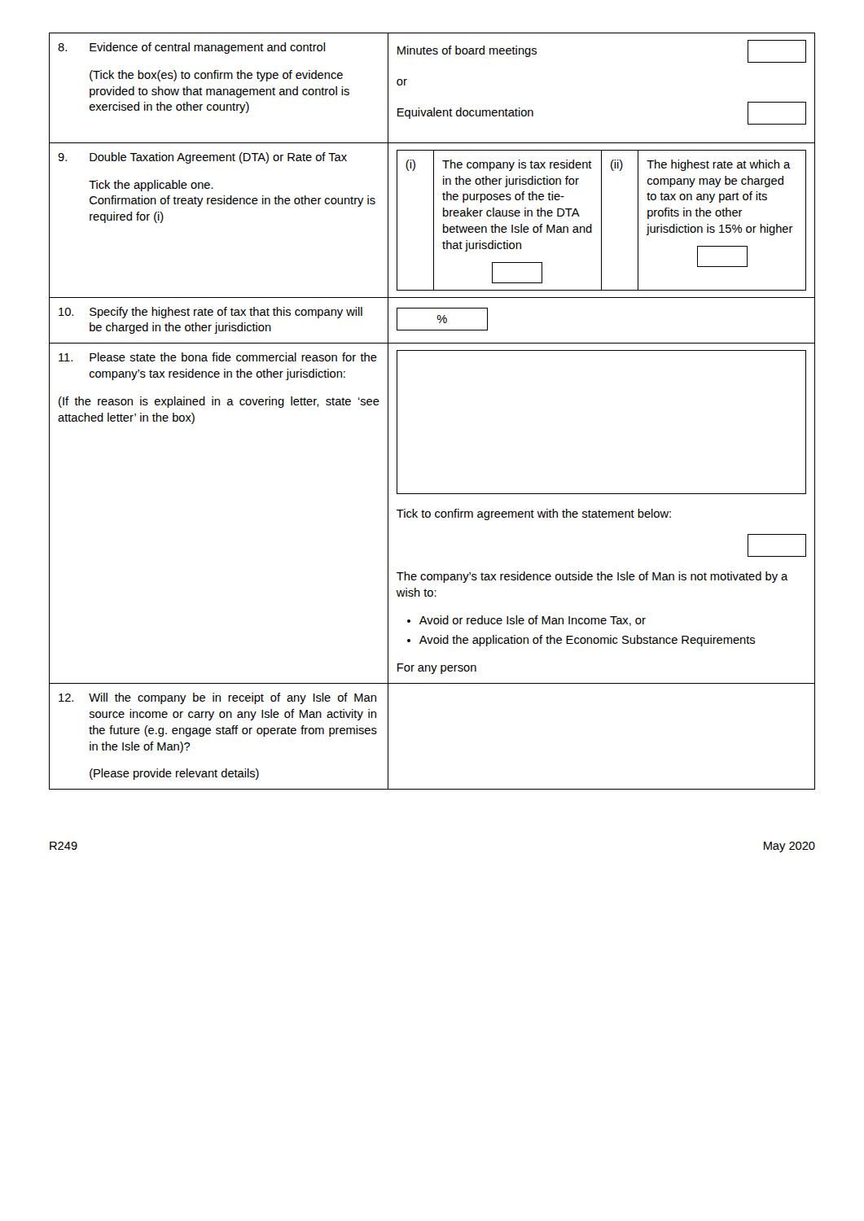| 8. Evidence of central management and control (Tick the box(es) to confirm the type of evidence provided to show that management and control is exercised in the other country) | Minutes of board meetings or Equivalent documentation |
| 9. Double Taxation Agreement (DTA) or Rate of Tax Tick the applicable one. Confirmation of treaty residence in the other country is required for (i) | / (i) / The company is tax resident in the other jurisdiction for the purposes of the tie-breaker clause in the DTA between the Isle of Man and that jurisdiction / (ii) / The highest rate at which a company may be charged to tax on any part of its profits in the other jurisdiction is 15% or higher / |
| 10. Specify the highest rate of tax that this company will be charged in the other jurisdiction | % |
| 11. Please state the bona fide commercial reason for the company’s tax residence in the other jurisdiction: (If the reason is explained in a covering letter, state ‘see attached letter’ in the box) | Tick to confirm agreement with the statement below: The company’s tax residence outside the Isle of Man is not motivated by a wish to: Avoid or reduce Isle of Man Income Tax, or Avoid the application of the Economic Substance Requirements For any person |
| 12. Will the company be in receipt of any Isle of Man source income or carry on any Isle of Man activity in the future (e.g. engage staff or operate from premises in the Isle of Man)? (Please provide relevant details) | |
R249 May 2020